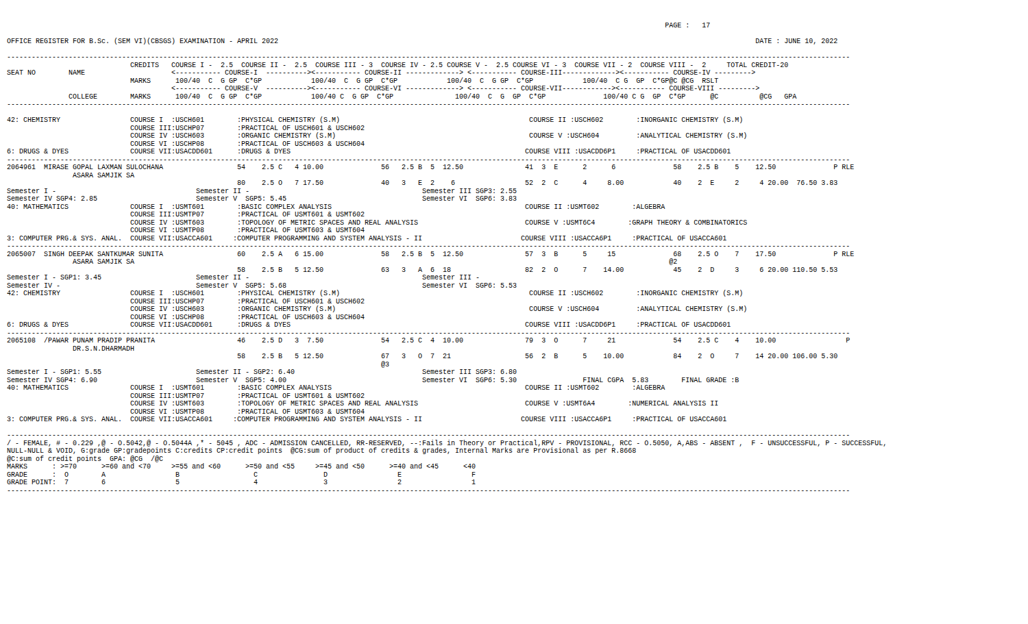PAGE :   17

OFFICE REGISTER FOR B.Sc. (SEM VI)(CBSGS) EXAMINATION - APRIL 2022                                                                                                                    DATE : JUNE 10, 2022

-------------------------------------------------------------------------------------------------------------------------------------------------------------------------------------------------------------
                              CREDITS   COURSE I -  2.5  COURSE II -  2.5  COURSE III - 3  COURSE IV - 2.5 COURSE V -  2.5 COURSE VI - 3  COURSE VII - 2  COURSE VIII -  2     TOTAL CREDIT-20
SEAT NO        NAME                     <----------- COURSE-I  ----------><----------- COURSE-II -------------> <----------- COURSE-III-------------><----------- COURSE-IV --------->
                              MARKS      100/40  C  G GP  C*GP            100/40  C  G GP  C*GP            100/40  C  G GP  C*GP            100/40  C G  GP  C*GP@C @CG  RSLT
                                        <----------- COURSE-V  ----------><----------- COURSE-VI -------------> <----------- COURSE-VII------------><----------- COURSE-VIII --------->
               COLLEGE        MARKS      100/40  C  G GP  C*GP            100/40 C  G GP  C*GP               100/40  C  G  GP  C*GP              100/40 C G  GP  C*GP      @C          @CG   GPA
-------------------------------------------------------------------------------------------------------------------------------------------------------------------------------------------------------------

42: CHEMISTRY                 COURSE I  :USCH601        :PHYSICAL CHEMISTRY (S.M)                                              COURSE II :USCH602        :INORGANIC CHEMISTRY (S.M)
                              COURSE III:USCHP07        :PRACTICAL OF USCH601 & USCH602
                              COURSE IV :USCH603        :ORGANIC CHEMISTRY (S.M)                                               COURSE V :USCH604         :ANALYTICAL CHEMISTRY (S.M)
                              COURSE VI :USCHP08        :PRACTICAL OF USCH603 & USCH604
6: DRUGS & DYES               COURSE VII:USACDD601      :DRUGS & DYES                                                         COURSE VIII :USACDD6P1     :PRACTICAL OF USACDD601
-------------------------------------------------------------------------------------------------------------------------------------------------------------------------------------------------------------
2064961  MIRASE GOPAL LAXMAN SULOCHANA                  54    2.5 C   4 10.00              56   2.5 B  5  12.50               41  3  E      2      6              58    2.5 B    5    12.50              P RLE
                ASARA SAMJIK SA
                                                        80    2.5 O   7 17.50              40   3   E  2    6                 52  2  C      4     8.00            40    2  E     2     4 20.00  76.50 3.83
Semester I -                                  Semester II -                                          Semester III SGP3: 2.55
Semester IV SGP4: 2.85                        Semester V  SGP5: 5.45                                 Semester VI  SGP6: 3.83
40: MATHEMATICS               COURSE I  :USMT601        :BASIC COMPLEX ANALYSIS                                               COURSE II :USMT602        :ALGEBRA
                              COURSE III:USMTP07        :PRACTICAL OF USMT601 & USMT602
                              COURSE IV :USMT603        :TOPOLOGY OF METRIC SPACES AND REAL ANALYSIS                          COURSE V :USMT6C4        :GRAPH THEORY & COMBINATORICS
                              COURSE VI :USMTP08        :PRACTICAL OF USMT603 & USMT604
3: COMPUTER PRG.& SYS. ANAL.  COURSE VII:USACCA601     :COMPUTER PROGRAMMING AND SYSTEM ANALYSIS - II                        COURSE VIII :USACCA6P1     :PRACTICAL OF USACCA601
-------------------------------------------------------------------------------------------------------------------------------------------------------------------------------------------------------------
2065007  SINGH DEEPAK SANTKUMAR SUNITA                  60    2.5 A   6 15.00              58   2.5 B  5  12.50               57  3  B      5     15              68    2.5 O    7    17.50              P RLE
                ASARA SAMJIK SA                                                                                                                                  @2
                                                        58    2.5 B   5 12.50              63   3   A  6  18                  82  2  O      7    14.00            45    2  D     3     6 20.00 110.50 5.53
Semester I - SGP1: 3.45                       Semester II -                                          Semester III -
Semester IV -                                 Semester V  SGP5: 5.68                                 Semester VI  SGP6: 5.53
42: CHEMISTRY                 COURSE I  :USCH601        :PHYSICAL CHEMISTRY (S.M)                                              COURSE II :USCH602        :INORGANIC CHEMISTRY (S.M)
                              COURSE III:USCHP07        :PRACTICAL OF USCH601 & USCH602
                              COURSE IV :USCH603        :ORGANIC CHEMISTRY (S.M)                                               COURSE V :USCH604         :ANALYTICAL CHEMISTRY (S.M)
                              COURSE VI :USCHP08        :PRACTICAL OF USCH603 & USCH604
6: DRUGS & DYES               COURSE VII:USACDD601      :DRUGS & DYES                                                         COURSE VIII :USACDD6P1     :PRACTICAL OF USACDD601
-------------------------------------------------------------------------------------------------------------------------------------------------------------------------------------------------------------
2065108  /PAWAR PUNAM PRADIP PRANITA                    46    2.5 D   3  7.50              54   2.5 C  4  10.00               79  3  O      7     21              54    2.5 C    4    10.00                 P
                DR.S.N.DHARMADH
                                                        58    2.5 B   5 12.50              67   3   O  7  21                  56  2  B      5    10.00            84    2  O     7    14 20.00 106.00 5.30
                                                                                           @3
Semester I - SGP1: 5.55                       Semester II - SGP2: 6.40                               Semester III SGP3: 6.80
Semester IV SGP4: 6.90                        Semester V  SGP5: 4.00                                 Semester VI  SGP6: 5.30                FINAL CGPA  5.83        FINAL GRADE :B
40: MATHEMATICS               COURSE I  :USMT601        :BASIC COMPLEX ANALYSIS                                               COURSE II :USMT602        :ALGEBRA
                              COURSE III:USMTP07        :PRACTICAL OF USMT601 & USMT602
                              COURSE IV :USMT603        :TOPOLOGY OF METRIC SPACES AND REAL ANALYSIS                          COURSE V :USMT6A4        :NUMERICAL ANALYSIS II
                              COURSE VI :USMTP08        :PRACTICAL OF USMT603 & USMT604
3: COMPUTER PRG.& SYS. ANAL.  COURSE VII:USACCA601     :COMPUTER PROGRAMMING AND SYSTEM ANALYSIS - II                        COURSE VIII :USACCA6P1     :PRACTICAL OF USACCA601

-------------------------------------------------------------------------------------------------------------------------------------------------------------------------------------------------------------
/ - FEMALE, # - 0.229 ,@ - O.5042,@ - O.5044A ,* - 5045 , ADC - ADMISSION CANCELLED, RR-RESERVED, --:Fails in Theory or Practical,RPV - PROVISIONAL, RCC - O.5050, A,ABS - ABSENT ,  F - UNSUCCESSFUL, P - SUCCESSFUL,
NULL-NULL & VOID, G:grade GP:gradepoints C:credits CP:credit points  @CG:sum of product of credits & grades, Internal Marks are Provisional as per R.8668
@C:sum of credit points  GPA: @CG  /@C
MARKS      : >=70      >=60 and <70     >=55 and <60      >=50 and <55     >=45 and <50      >=40 and <45      <40
GRADE      :  O        A                 B                  C                D                 E                 F
GRADE POINT:  7        6                 5                  4                3                 2                 1
-------------------------------------------------------------------------------------------------------------------------------------------------------------------------------------------------------------